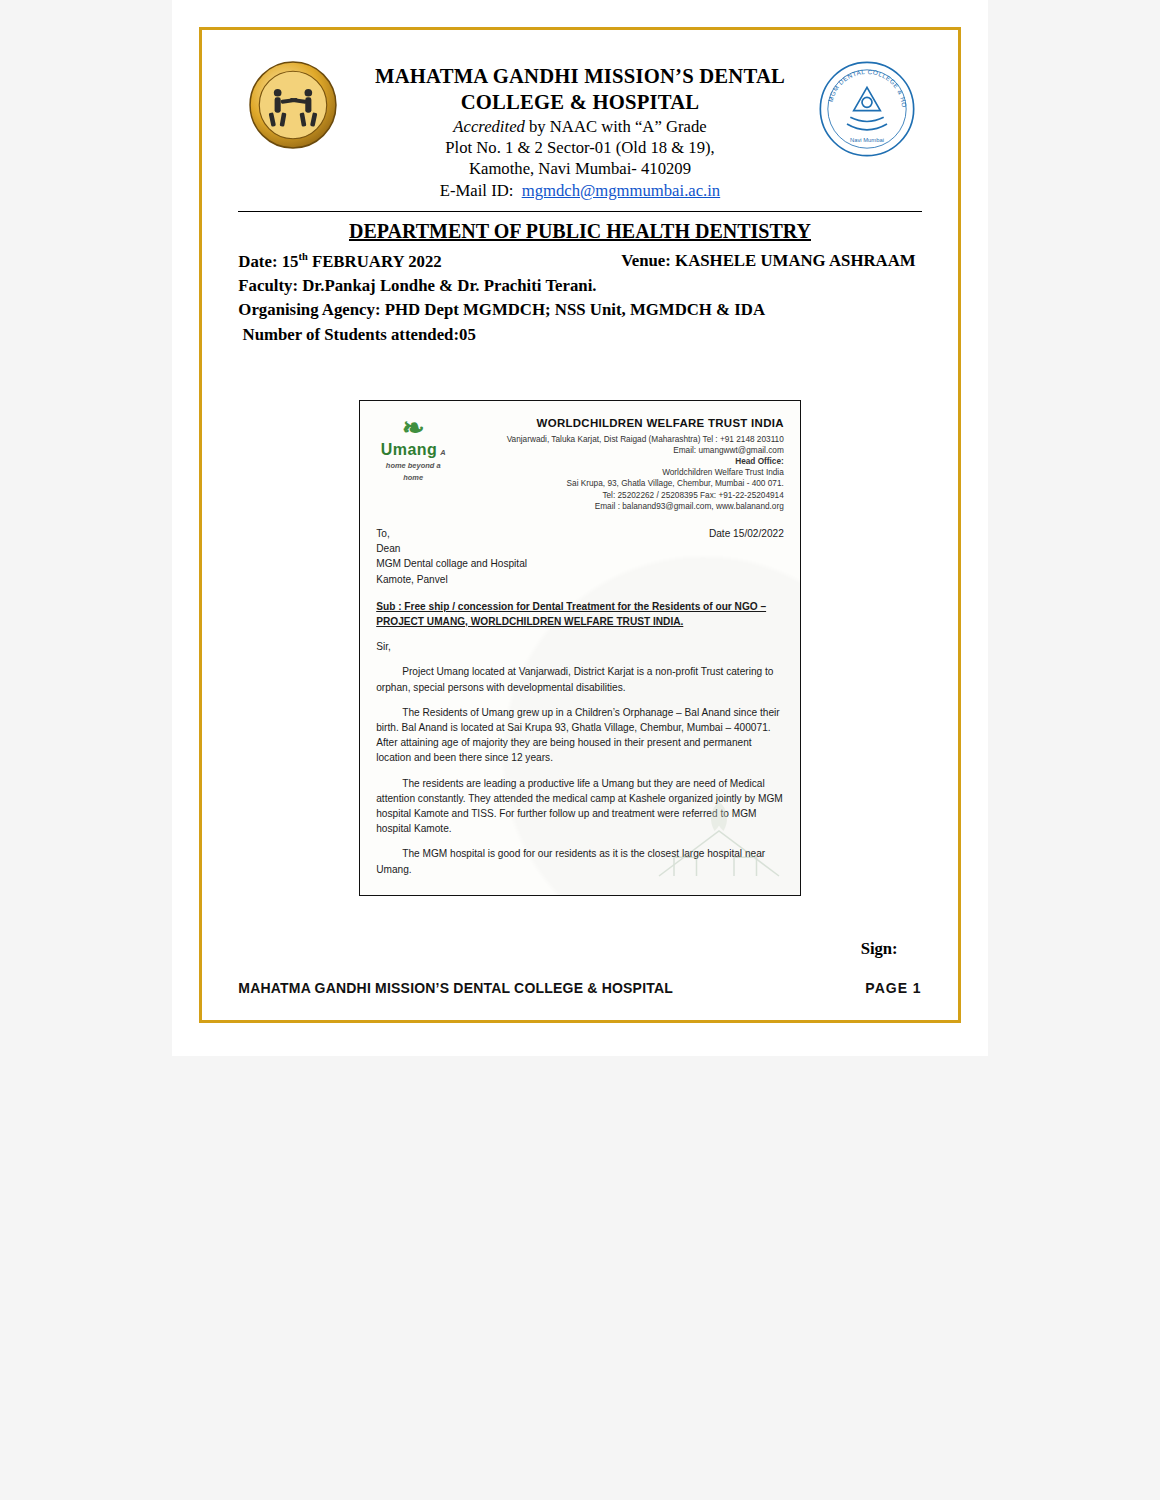MAHATMA GANDHI MISSION’S DENTAL COLLEGE & HOSPITAL
Accredited by NAAC with “A” Grade
Plot No. 1 & 2 Sector-01 (Old 18 & 19),
Kamothe, Navi Mumbai- 410209
E-Mail ID: mgmdch@mgmmumbai.ac.in
MGM DENTAL COLLEGE & HOSPITAL Navi Mumbai
DEPARTMENT OF PUBLIC HEALTH DENTISTRY
Date: 15th FEBRUARY 2022 Venue: KASHELE UMANG ASHRAAM
Faculty: Dr.Pankaj Londhe & Dr. Prachiti Terani. Organising Agency: PHD Dept MGMDCH; NSS Unit, MGMDCH & IDA Number of Students attended:05
❧ Umang A home beyond a home
WORLDCHILDREN WELFARE TRUST INDIA
Vanjarwadi, Taluka Karjat, Dist Raigad (Maharashtra) Tel : +91 2148 203110
Email: umangwwt@gmail.com
Head Office:
Worldchildren Welfare Trust India
Sai Krupa, 93, Ghatla Village, Chembur, Mumbai - 400 071.
Tel: 25202262 / 25208395 Fax: +91-22-25204914
Email : balanand93@gmail.com, www.balanand.org
To,
Dean
MGM Dental collage and Hospital
Kamote, Panvel
Date 15/02/2022
Sub : Free ship / concession for Dental Treatment for the Residents of our NGO – PROJECT UMANG, WORLDCHILDREN WELFARE TRUST INDIA.
Sir,
Project Umang located at Vanjarwadi, District Karjat is a non-profit Trust catering to orphan, special persons with developmental disabilities.
The Residents of Umang grew up in a Children’s Orphanage – Bal Anand since their birth. Bal Anand is located at Sai Krupa 93, Ghatla Village, Chembur, Mumbai – 400071. After attaining age of majority they are being housed in their present and permanent location and been there since 12 years.
The residents are leading a productive life a Umang but they are need of Medical attention constantly. They attended the medical camp at Kashele organized jointly by MGM hospital Kamote and TISS. For further follow up and treatment were referred to MGM hospital Kamote.
The MGM hospital is good for our residents as it is the closest large hospital near Umang.
Sign:
MAHATMA GANDHI MISSION’S DENTAL COLLEGE & HOSPITAL
PAGE 1